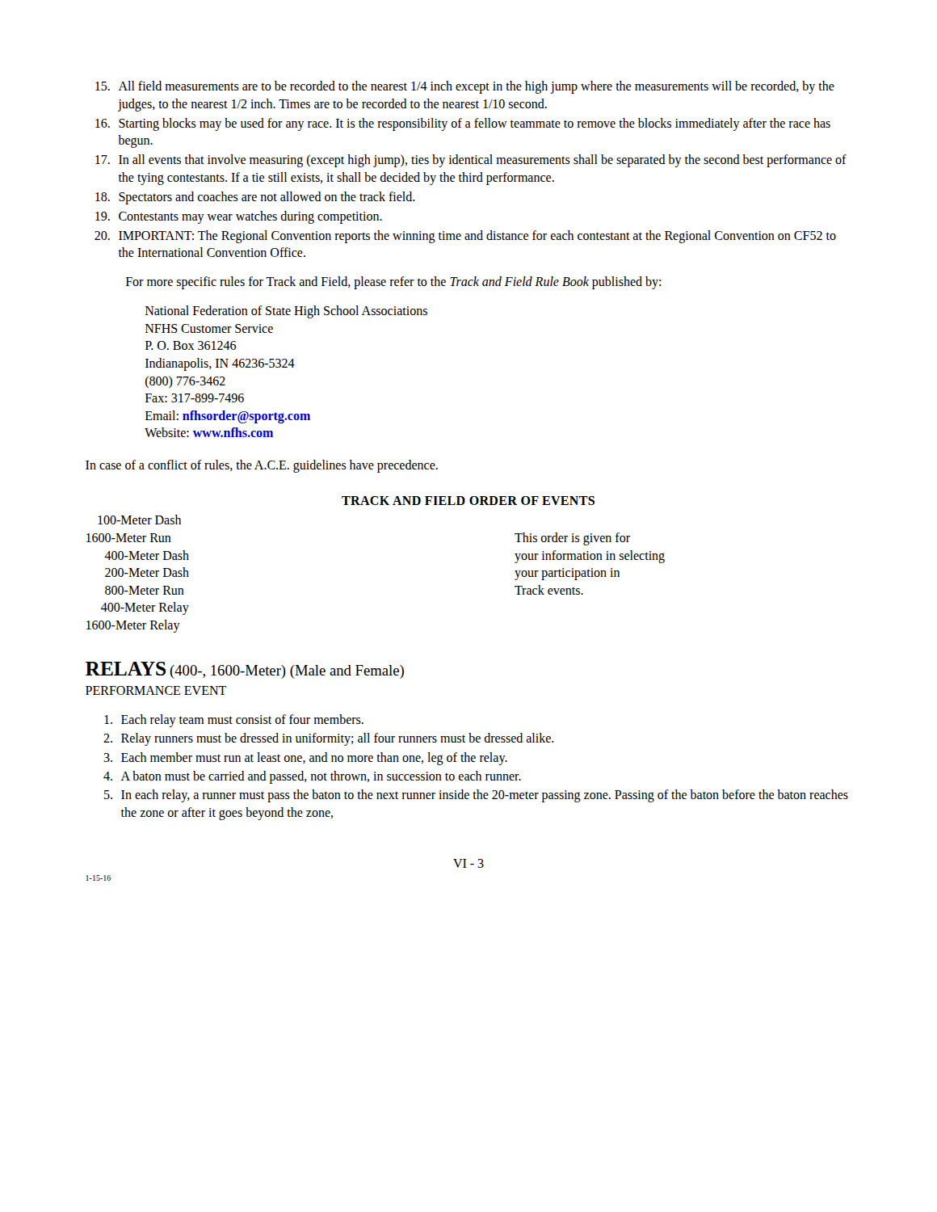All field measurements are to be recorded to the nearest 1/4 inch except in the high jump where the measurements will be recorded, by the judges, to the nearest 1/2 inch. Times are to be recorded to the nearest 1/10 second.
Starting blocks may be used for any race. It is the responsibility of a fellow teammate to remove the blocks immediately after the race has begun.
In all events that involve measuring (except high jump), ties by identical measurements shall be separated by the second best performance of the tying contestants. If a tie still exists, it shall be decided by the third performance.
Spectators and coaches are not allowed on the track field.
Contestants may wear watches during competition.
IMPORTANT: The Regional Convention reports the winning time and distance for each contestant at the Regional Convention on CF52 to the International Convention Office.
For more specific rules for Track and Field, please refer to the Track and Field Rule Book published by:
National Federation of State High School Associations
NFHS Customer Service
P. O. Box 361246
Indianapolis, IN 46236-5324
(800) 776-3462
Fax: 317-899-7496
Email: nfhsorder@sportg.com
Website: www.nfhs.com
In case of a conflict of rules, the A.C.E. guidelines have precedence.
TRACK AND FIELD ORDER OF EVENTS
| 100-Meter Dash 1600-Meter Run 400-Meter Dash 200-Meter Dash 800-Meter Run 400-Meter Relay 1600-Meter Relay | | This order is given for your information in selecting your participation in Track events. |
RELAYS
(400-, 1600-Meter) (Male and Female)
PERFORMANCE EVENT
Each relay team must consist of four members.
Relay runners must be dressed in uniformity; all four runners must be dressed alike.
Each member must run at least one, and no more than one, leg of the relay.
A baton must be carried and passed, not thrown, in succession to each runner.
In each relay, a runner must pass the baton to the next runner inside the 20-meter passing zone. Passing of the baton before the baton reaches the zone or after it goes beyond the zone,
1-15-16
VI - 3